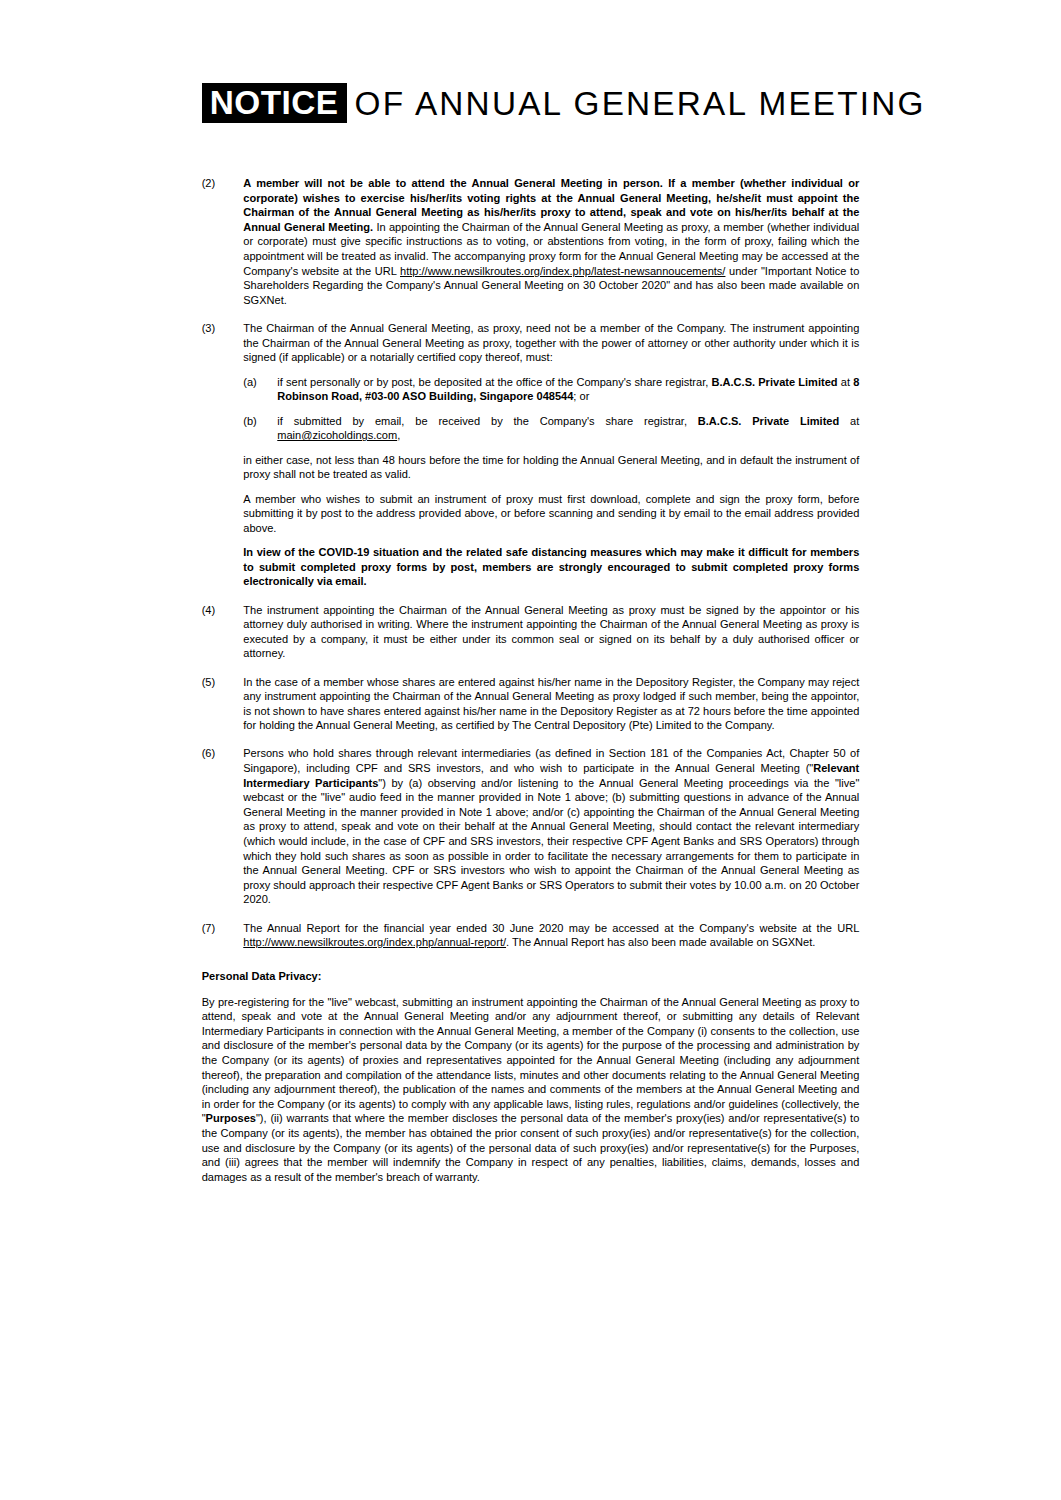NOTICE OF ANNUAL GENERAL MEETING
(2)
A member will not be able to attend the Annual General Meeting in person. If a member (whether individual or corporate) wishes to exercise his/her/its voting rights at the Annual General Meeting, he/she/it must appoint the Chairman of the Annual General Meeting as his/her/its proxy to attend, speak and vote on his/her/its behalf at the Annual General Meeting. In appointing the Chairman of the Annual General Meeting as proxy, a member (whether individual or corporate) must give specific instructions as to voting, or abstentions from voting, in the form of proxy, failing which the appointment will be treated as invalid. The accompanying proxy form for the Annual General Meeting may be accessed at the Company's website at the URL http://www.newsilkroutes.org/index.php/latest-newsannoucements/ under "Important Notice to Shareholders Regarding the Company's Annual General Meeting on 30 October 2020" and has also been made available on SGXNet.
(3)
The Chairman of the Annual General Meeting, as proxy, need not be a member of the Company. The instrument appointing the Chairman of the Annual General Meeting as proxy, together with the power of attorney or other authority under which it is signed (if applicable) or a notarially certified copy thereof, must:
(a)
if sent personally or by post, be deposited at the office of the Company's share registrar, B.A.C.S. Private Limited at 8 Robinson Road, #03-00 ASO Building, Singapore 048544; or
(b)
if submitted by email, be received by the Company's share registrar, B.A.C.S. Private Limited at main@zicoholdings.com,
in either case, not less than 48 hours before the time for holding the Annual General Meeting, and in default the instrument of proxy shall not be treated as valid.
A member who wishes to submit an instrument of proxy must first download, complete and sign the proxy form, before submitting it by post to the address provided above, or before scanning and sending it by email to the email address provided above.
In view of the COVID-19 situation and the related safe distancing measures which may make it difficult for members to submit completed proxy forms by post, members are strongly encouraged to submit completed proxy forms electronically via email.
(4)
The instrument appointing the Chairman of the Annual General Meeting as proxy must be signed by the appointor or his attorney duly authorised in writing. Where the instrument appointing the Chairman of the Annual General Meeting as proxy is executed by a company, it must be either under its common seal or signed on its behalf by a duly authorised officer or attorney.
(5)
In the case of a member whose shares are entered against his/her name in the Depository Register, the Company may reject any instrument appointing the Chairman of the Annual General Meeting as proxy lodged if such member, being the appointor, is not shown to have shares entered against his/her name in the Depository Register as at 72 hours before the time appointed for holding the Annual General Meeting, as certified by The Central Depository (Pte) Limited to the Company.
(6)
Persons who hold shares through relevant intermediaries (as defined in Section 181 of the Companies Act, Chapter 50 of Singapore), including CPF and SRS investors, and who wish to participate in the Annual General Meeting ("Relevant Intermediary Participants") by (a) observing and/or listening to the Annual General Meeting proceedings via the "live" webcast or the "live" audio feed in the manner provided in Note 1 above; (b) submitting questions in advance of the Annual General Meeting in the manner provided in Note 1 above; and/or (c) appointing the Chairman of the Annual General Meeting as proxy to attend, speak and vote on their behalf at the Annual General Meeting, should contact the relevant intermediary (which would include, in the case of CPF and SRS investors, their respective CPF Agent Banks and SRS Operators) through which they hold such shares as soon as possible in order to facilitate the necessary arrangements for them to participate in the Annual General Meeting. CPF or SRS investors who wish to appoint the Chairman of the Annual General Meeting as proxy should approach their respective CPF Agent Banks or SRS Operators to submit their votes by 10.00 a.m. on 20 October 2020.
(7)
The Annual Report for the financial year ended 30 June 2020 may be accessed at the Company's website at the URL http://www.newsilkroutes.org/index.php/annual-report/. The Annual Report has also been made available on SGXNet.
Personal Data Privacy:
By pre-registering for the "live" webcast, submitting an instrument appointing the Chairman of the Annual General Meeting as proxy to attend, speak and vote at the Annual General Meeting and/or any adjournment thereof, or submitting any details of Relevant Intermediary Participants in connection with the Annual General Meeting, a member of the Company (i) consents to the collection, use and disclosure of the member's personal data by the Company (or its agents) for the purpose of the processing and administration by the Company (or its agents) of proxies and representatives appointed for the Annual General Meeting (including any adjournment thereof), the preparation and compilation of the attendance lists, minutes and other documents relating to the Annual General Meeting (including any adjournment thereof), the publication of the names and comments of the members at the Annual General Meeting and in order for the Company (or its agents) to comply with any applicable laws, listing rules, regulations and/or guidelines (collectively, the "Purposes"), (ii) warrants that where the member discloses the personal data of the member's proxy(ies) and/or representative(s) to the Company (or its agents), the member has obtained the prior consent of such proxy(ies) and/or representative(s) for the collection, use and disclosure by the Company (or its agents) of the personal data of such proxy(ies) and/or representative(s) for the Purposes, and (iii) agrees that the member will indemnify the Company in respect of any penalties, liabilities, claims, demands, losses and damages as a result of the member's breach of warranty.